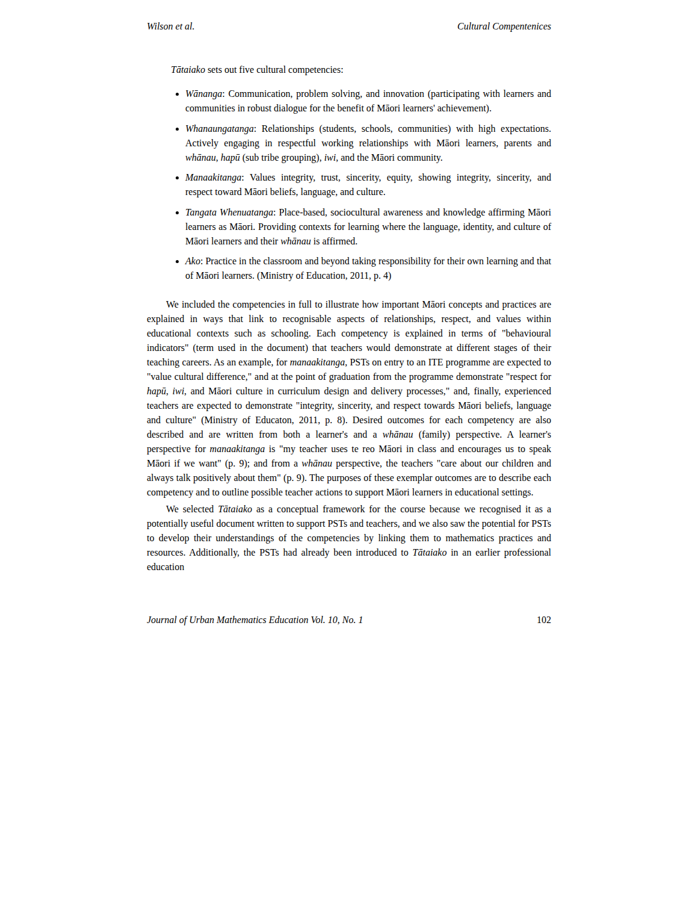Wilson et al. Cultural Compentenices
Tātaiako sets out five cultural competencies:
Wānanga: Communication, problem solving, and innovation (participating with learners and communities in robust dialogue for the benefit of Māori learners' achievement).
Whanaungatanga: Relationships (students, schools, communities) with high expectations. Actively engaging in respectful working relationships with Māori learners, parents and whānau, hapū (sub tribe grouping), iwi, and the Māori community.
Manaakitanga: Values integrity, trust, sincerity, equity, showing integrity, sincerity, and respect toward Māori beliefs, language, and culture.
Tangata Whenuatanga: Place-based, sociocultural awareness and knowledge affirming Māori learners as Māori. Providing contexts for learning where the language, identity, and culture of Māori learners and their whānau is affirmed.
Ako: Practice in the classroom and beyond taking responsibility for their own learning and that of Māori learners. (Ministry of Education, 2011, p. 4)
We included the competencies in full to illustrate how important Māori concepts and practices are explained in ways that link to recognisable aspects of relationships, respect, and values within educational contexts such as schooling. Each competency is explained in terms of "behavioural indicators" (term used in the document) that teachers would demonstrate at different stages of their teaching careers. As an example, for manaakitanga, PSTs on entry to an ITE programme are expected to "value cultural difference," and at the point of graduation from the programme demonstrate "respect for hapū, iwi, and Māori culture in curriculum design and delivery processes," and, finally, experienced teachers are expected to demonstrate "integrity, sincerity, and respect towards Māori beliefs, language and culture" (Ministry of Educaton, 2011, p. 8). Desired outcomes for each competency are also described and are written from both a learner's and a whānau (family) perspective. A learner's perspective for manaakitanga is "my teacher uses te reo Māori in class and encourages us to speak Māori if we want" (p. 9); and from a whānau perspective, the teachers "care about our children and always talk positively about them" (p. 9). The purposes of these exemplar outcomes are to describe each competency and to outline possible teacher actions to support Māori learners in educational settings.
We selected Tātaiako as a conceptual framework for the course because we recognised it as a potentially useful document written to support PSTs and teachers, and we also saw the potential for PSTs to develop their understandings of the competencies by linking them to mathematics practices and resources. Additionally, the PSTs had already been introduced to Tātaiako in an earlier professional education
Journal of Urban Mathematics Education Vol. 10, No. 1 102